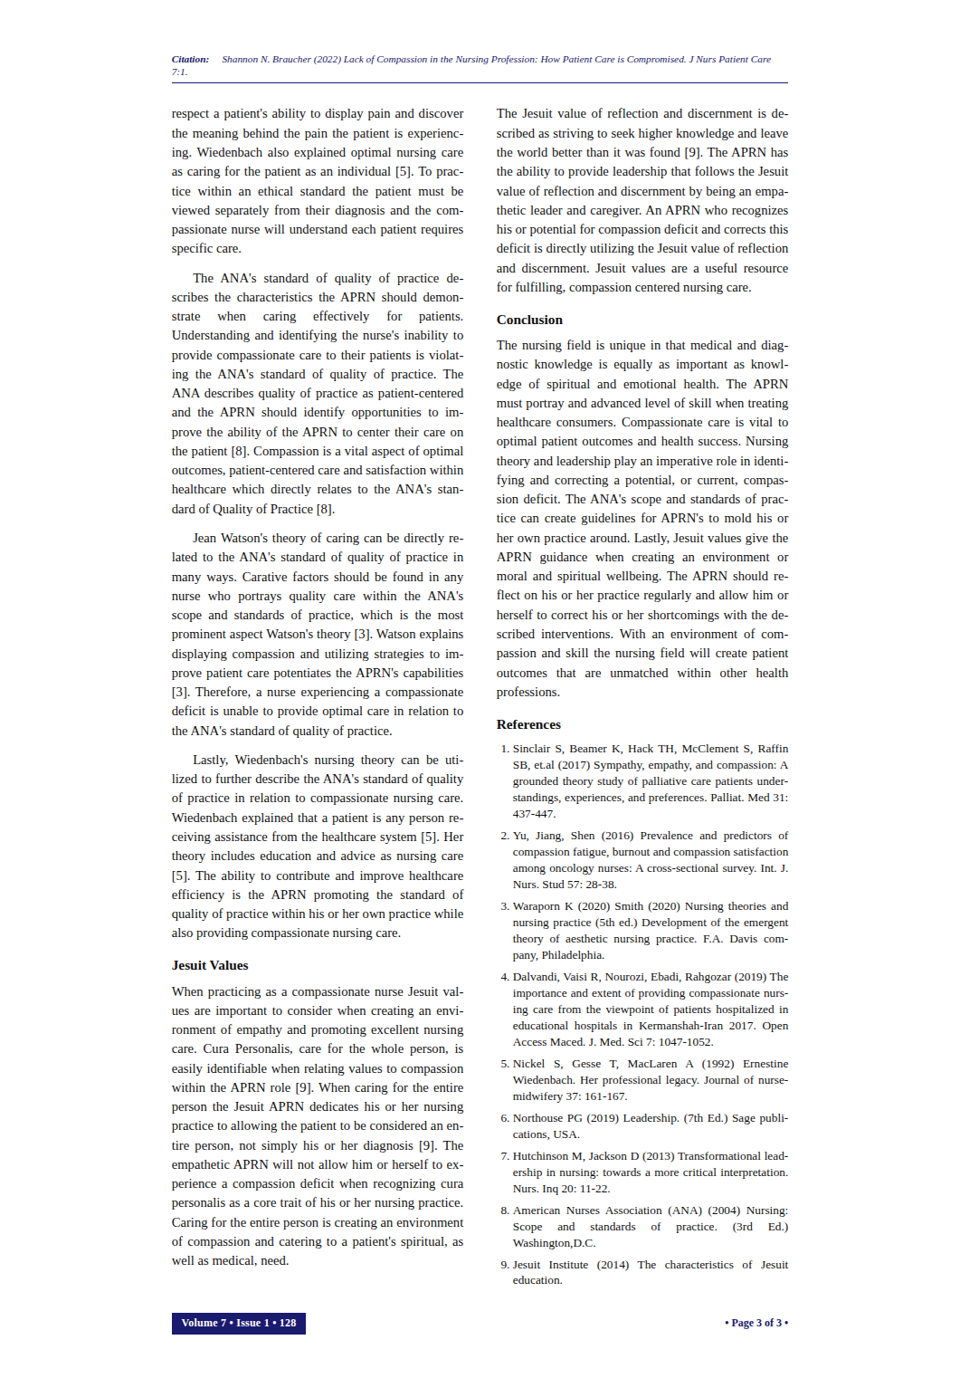Citation: Shannon N. Braucher (2022) Lack of Compassion in the Nursing Profession: How Patient Care is Compromised. J Nurs Patient Care 7:1.
respect a patient's ability to display pain and discover the meaning behind the pain the patient is experiencing. Wiedenbach also explained optimal nursing care as caring for the patient as an individual [5]. To practice within an ethical standard the patient must be viewed separately from their diagnosis and the compassionate nurse will understand each patient requires specific care.
The ANA's standard of quality of practice describes the characteristics the APRN should demonstrate when caring effectively for patients. Understanding and identifying the nurse's inability to provide compassionate care to their patients is violating the ANA's standard of quality of practice. The ANA describes quality of practice as patient-centered and the APRN should identify opportunities to improve the ability of the APRN to center their care on the patient [8]. Compassion is a vital aspect of optimal outcomes, patient-centered care and satisfaction within healthcare which directly relates to the ANA's standard of Quality of Practice [8].
Jean Watson's theory of caring can be directly related to the ANA's standard of quality of practice in many ways. Carative factors should be found in any nurse who portrays quality care within the ANA's scope and standards of practice, which is the most prominent aspect Watson's theory [3]. Watson explains displaying compassion and utilizing strategies to improve patient care potentiates the APRN's capabilities [3]. Therefore, a nurse experiencing a compassionate deficit is unable to provide optimal care in relation to the ANA's standard of quality of practice.
Lastly, Wiedenbach's nursing theory can be utilized to further describe the ANA's standard of quality of practice in relation to compassionate nursing care. Wiedenbach explained that a patient is any person receiving assistance from the healthcare system [5]. Her theory includes education and advice as nursing care [5]. The ability to contribute and improve healthcare efficiency is the APRN promoting the standard of quality of practice within his or her own practice while also providing compassionate nursing care.
Jesuit Values
When practicing as a compassionate nurse Jesuit values are important to consider when creating an environment of empathy and promoting excellent nursing care. Cura Personalis, care for the whole person, is easily identifiable when relating values to compassion within the APRN role [9]. When caring for the entire person the Jesuit APRN dedicates his or her nursing practice to allowing the patient to be considered an entire person, not simply his or her diagnosis [9]. The empathetic APRN will not allow him or herself to experience a compassion deficit when recognizing cura personalis as a core trait of his or her nursing practice. Caring for the entire person is creating an environment of compassion and catering to a patient's spiritual, as well as medical, need.
The Jesuit value of reflection and discernment is described as striving to seek higher knowledge and leave the world better than it was found [9]. The APRN has the ability to provide leadership that follows the Jesuit value of reflection and discernment by being an empathetic leader and caregiver. An APRN who recognizes his or potential for compassion deficit and corrects this deficit is directly utilizing the Jesuit value of reflection and discernment. Jesuit values are a useful resource for fulfilling, compassion centered nursing care.
Conclusion
The nursing field is unique in that medical and diagnostic knowledge is equally as important as knowledge of spiritual and emotional health. The APRN must portray and advanced level of skill when treating healthcare consumers. Compassionate care is vital to optimal patient outcomes and health success. Nursing theory and leadership play an imperative role in identifying and correcting a potential, or current, compassion deficit. The ANA's scope and standards of practice can create guidelines for APRN's to mold his or her own practice around. Lastly, Jesuit values give the APRN guidance when creating an environment or moral and spiritual wellbeing. The APRN should reflect on his or her practice regularly and allow him or herself to correct his or her shortcomings with the described interventions. With an environment of compassion and skill the nursing field will create patient outcomes that are unmatched within other health professions.
References
Sinclair S, Beamer K, Hack TH, McClement S, Raffin SB, et.al (2017) Sympathy, empathy, and compassion: A grounded theory study of palliative care patients understandings, experiences, and preferences. Palliat. Med 31: 437-447.
Yu, Jiang, Shen (2016) Prevalence and predictors of compassion fatigue, burnout and compassion satisfaction among oncology nurses: A cross-sectional survey. Int. J. Nurs. Stud 57: 28-38.
Waraporn K (2020) Smith (2020) Nursing theories and nursing practice (5th ed.) Development of the emergent theory of aesthetic nursing practice. F.A. Davis company, Philadelphia.
Dalvandi, Vaisi R, Nourozi, Ebadi, Rahgozar (2019) The importance and extent of providing compassionate nursing care from the viewpoint of patients hospitalized in educational hospitals in Kermanshah-Iran 2017. Open Access Maced. J. Med. Sci 7: 1047-1052.
Nickel S, Gesse T, MacLaren A (1992) Ernestine Wiedenbach. Her professional legacy. Journal of nurse-midwifery 37: 161-167.
Northouse PG (2019) Leadership. (7th Ed.) Sage publications, USA.
Hutchinson M, Jackson D (2013) Transformational leadership in nursing: towards a more critical interpretation. Nurs. Inq 20: 11-22.
American Nurses Association (ANA) (2004) Nursing: Scope and standards of practice. (3rd Ed.) Washington,D.C.
Jesuit Institute (2014) The characteristics of Jesuit education.
Volume 7 • Issue 1 • 128 • Page 3 of 3 •